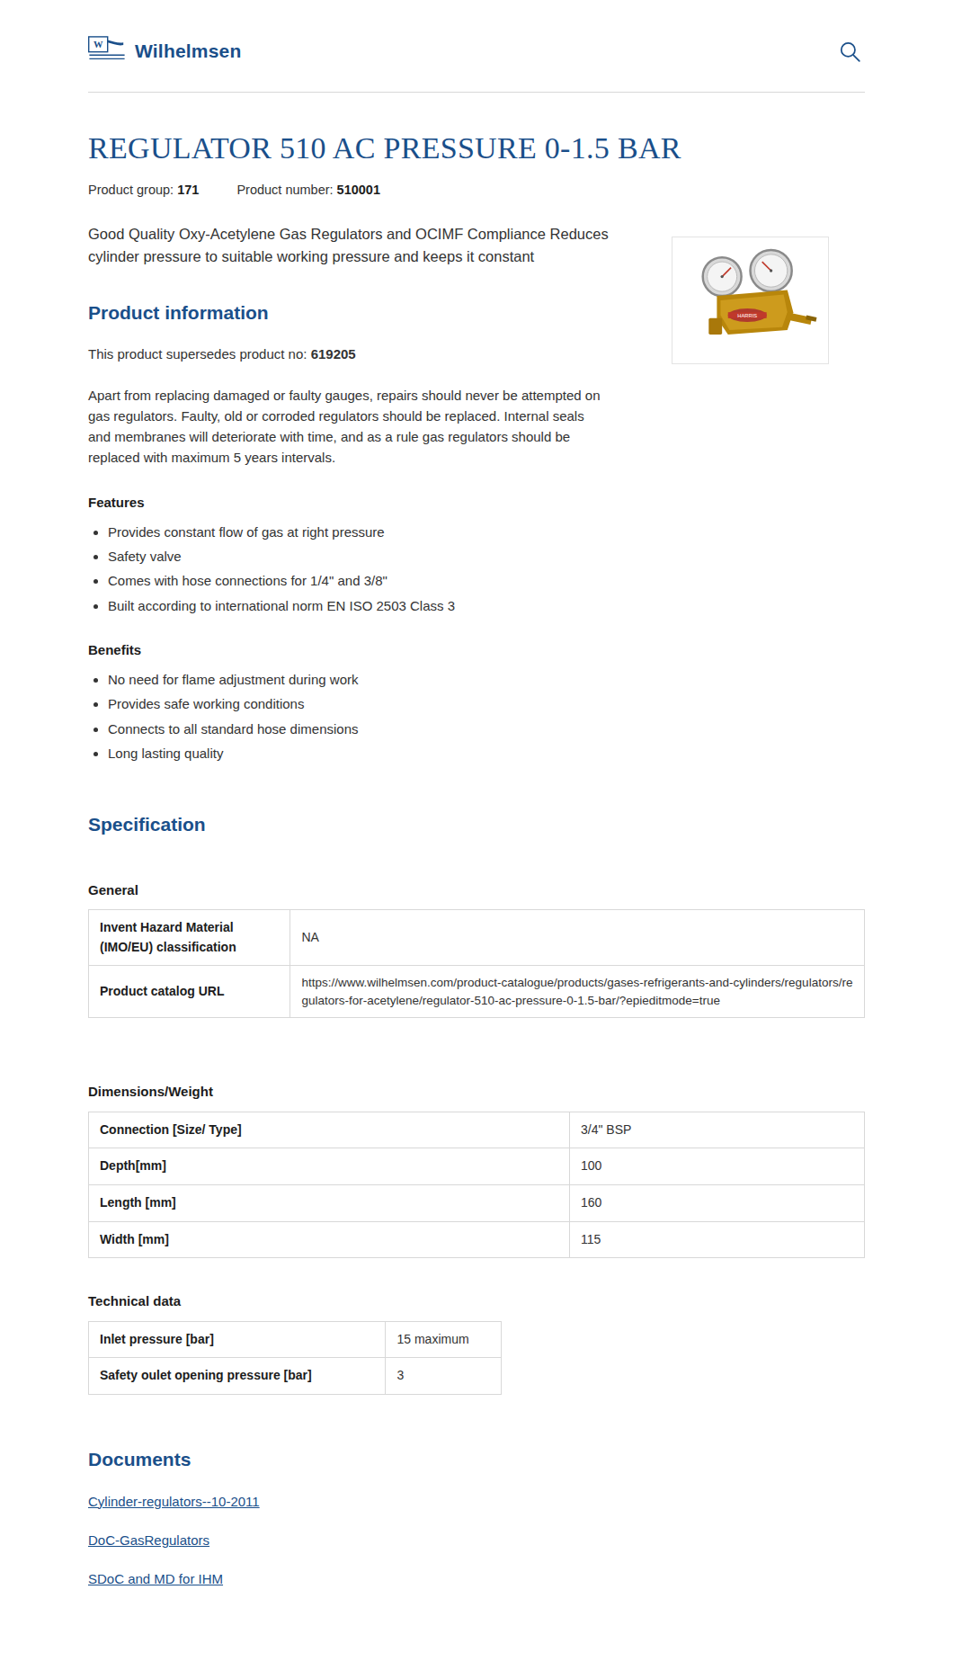W
Wilhelmsen
REGULATOR 510 AC PRESSURE 0-1.5 BAR
Product group: 171 Product number: 510001
Good Quality Oxy-Acetylene Gas Regulators and OCIMF Compliance Reduces cylinder pressure to suitable working pressure and keeps it constant
Product information
This product supersedes product no: 619205
Apart from replacing damaged or faulty gauges, repairs should never be attempted on gas regulators. Faulty, old or corroded regulators should be replaced. Internal seals and membranes will deteriorate with time, and as a rule gas regulators should be replaced with maximum 5 years intervals.
Features
Provides constant flow of gas at right pressure
Safety valve
Comes with hose connections for 1/4" and 3/8"
Built according to international norm EN ISO 2503 Class 3
Benefits
No need for flame adjustment during work
Provides safe working conditions
Connects to all standard hose dimensions
Long lasting quality
HARRIS
Specification
General
| Invent Hazard Material (IMO/EU) classification | NA |
| Product catalog URL | https://www.wilhelmsen.com/product-catalogue/products/gases-refrigerants-and-cylinders/regulators/regulators-for-acetylene/regulator-510-ac-pressure-0-1.5-bar/?epieditmode=true |
Dimensions/Weight
| Connection [Size/ Type] | 3/4" BSP |
| Depth[mm] | 100 |
| Length [mm] | 160 |
| Width [mm] | 115 |
Technical data
| Inlet pressure [bar] | 15 maximum |
| Safety oulet opening pressure [bar] | 3 |
Documents
Cylinder-regulators--10-2011
DoC-GasRegulators
SDoC and MD for IHM